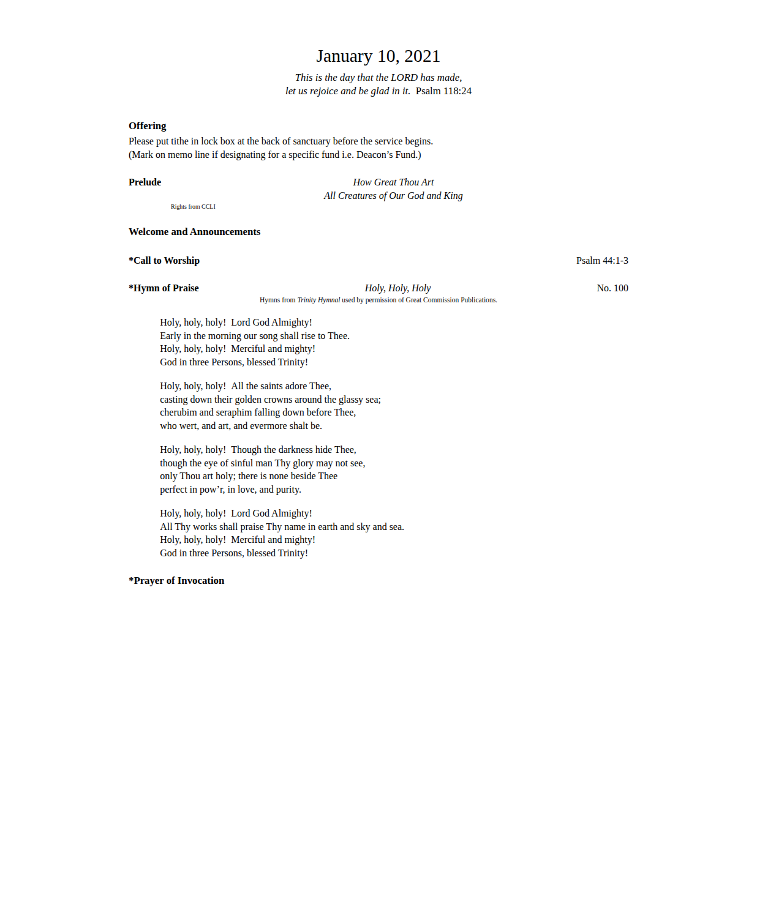January 10, 2021
This is the day that the LORD has made,
let us rejoice and be glad in it. Psalm 118:24
Offering
Please put tithe in lock box at the back of sanctuary before the service begins.
(Mark on memo line if designating for a specific fund i.e. Deacon’s Fund.)
Prelude How Great Thou Art
All Creatures of Our God and King
Rights from CCLI
Welcome and Announcements
*Call to Worship Psalm 44:1-3
*Hymn of Praise Holy, Holy, Holy No. 100
Hymns from Trinity Hymnal used by permission of Great Commission Publications.
Holy, holy, holy! Lord God Almighty!
Early in the morning our song shall rise to Thee.
Holy, holy, holy! Merciful and mighty!
God in three Persons, blessed Trinity!
Holy, holy, holy! All the saints adore Thee,
casting down their golden crowns around the glassy sea;
cherubim and seraphim falling down before Thee,
who wert, and art, and evermore shalt be.
Holy, holy, holy! Though the darkness hide Thee,
though the eye of sinful man Thy glory may not see,
only Thou art holy; there is none beside Thee
perfect in pow’r, in love, and purity.
Holy, holy, holy! Lord God Almighty!
All Thy works shall praise Thy name in earth and sky and sea.
Holy, holy, holy! Merciful and mighty!
God in three Persons, blessed Trinity!
*Prayer of Invocation